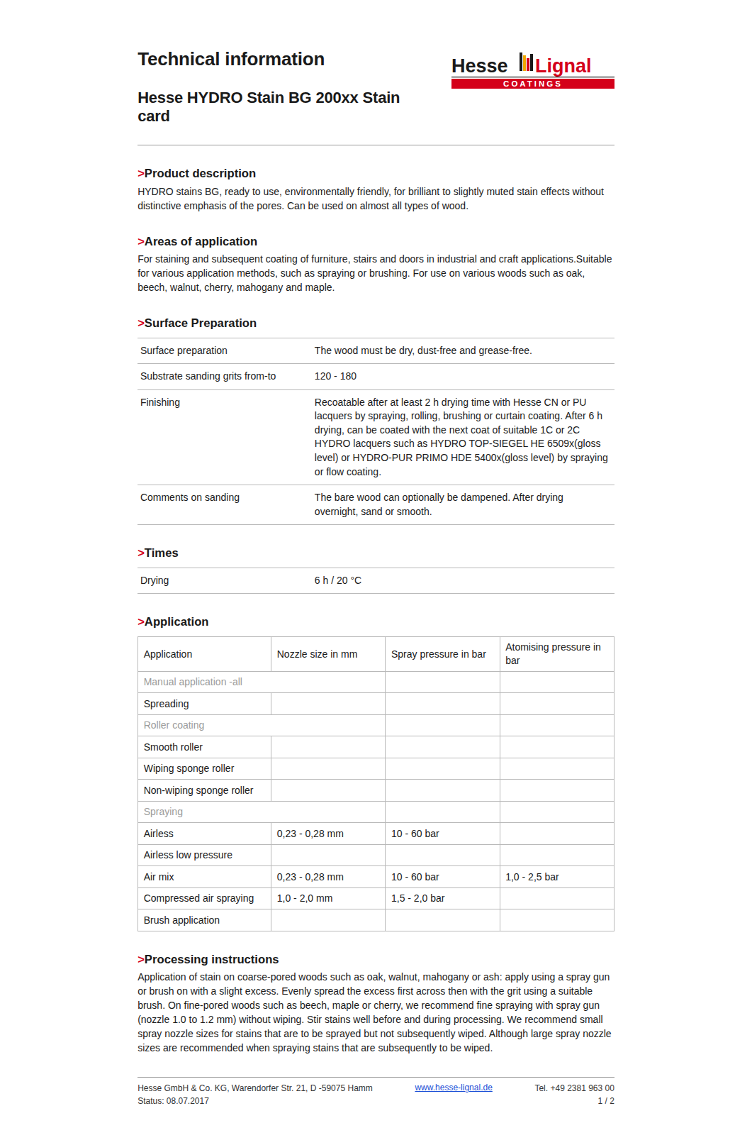Technical information
Hesse HYDRO Stain BG 200xx Stain card
Hesse Lignal Coatings Hesse Lignal COATINGS
>Product description
HYDRO stains BG, ready to use, environmentally friendly, for brilliant to slightly muted stain effects without distinctive emphasis of the pores. Can be used on almost all types of wood.
>Areas of application
For staining and subsequent coating of furniture, stairs and doors in industrial and craft applications.Suitable for various application methods, such as spraying or brushing. For use on various woods such as oak, beech, walnut, cherry, mahogany and maple.
>Surface Preparation
| Surface preparation | The wood must be dry, dust-free and grease-free. |
| Substrate sanding grits from-to | 120 - 180 |
| Finishing | Recoatable after at least 2 h drying time with Hesse CN or PU lacquers by spraying, rolling, brushing or curtain coating. After 6 h drying, can be coated with the next coat of suitable 1C or 2C HYDRO lacquers such as HYDRO TOP-SIEGEL HE 6509x(gloss level) or HYDRO-PUR PRIMO HDE 5400x(gloss level) by spraying or flow coating. |
| Comments on sanding | The bare wood can optionally be dampened. After drying overnight, sand or smooth. |
>Times
| Drying | 6 h / 20 °C |
>Application
| Application | Nozzle size in mm | Spray pressure in bar | Atomising pressure in bar |
| --- | --- | --- | --- |
| Manual application -all | | | |
| Spreading | | | |
| Roller coating | | | |
| Smooth roller | | | |
| Wiping sponge roller | | | |
| Non-wiping sponge roller | | | |
| Spraying | | | |
| Airless | 0,23 - 0,28 mm | 10 - 60 bar | |
| Airless low pressure | | | |
| Air mix | 0,23 - 0,28 mm | 10 - 60 bar | 1,0 - 2,5 bar |
| Compressed air spraying | 1,0 - 2,0 mm | 1,5 - 2,0 bar | |
| Brush application | | | |
>Processing instructions
Application of stain on coarse-pored woods such as oak, walnut, mahogany or ash: apply using a spray gun or brush on with a slight excess. Evenly spread the excess first across then with the grit using a suitable brush. On fine-pored woods such as beech, maple or cherry, we recommend fine spraying with spray gun (nozzle 1.0 to 1.2 mm) without wiping. Stir stains well before and during processing. We recommend small spray nozzle sizes for stains that are to be sprayed but not subsequently wiped. Although large spray nozzle sizes are recommended when spraying stains that are subsequently to be wiped.
Hesse GmbH & Co. KG, Warendorfer Str. 21, D -59075 Hamm
Status: 08.07.2017
www.hesse-lignal.de
Tel. +49 2381 963 00
1 / 2